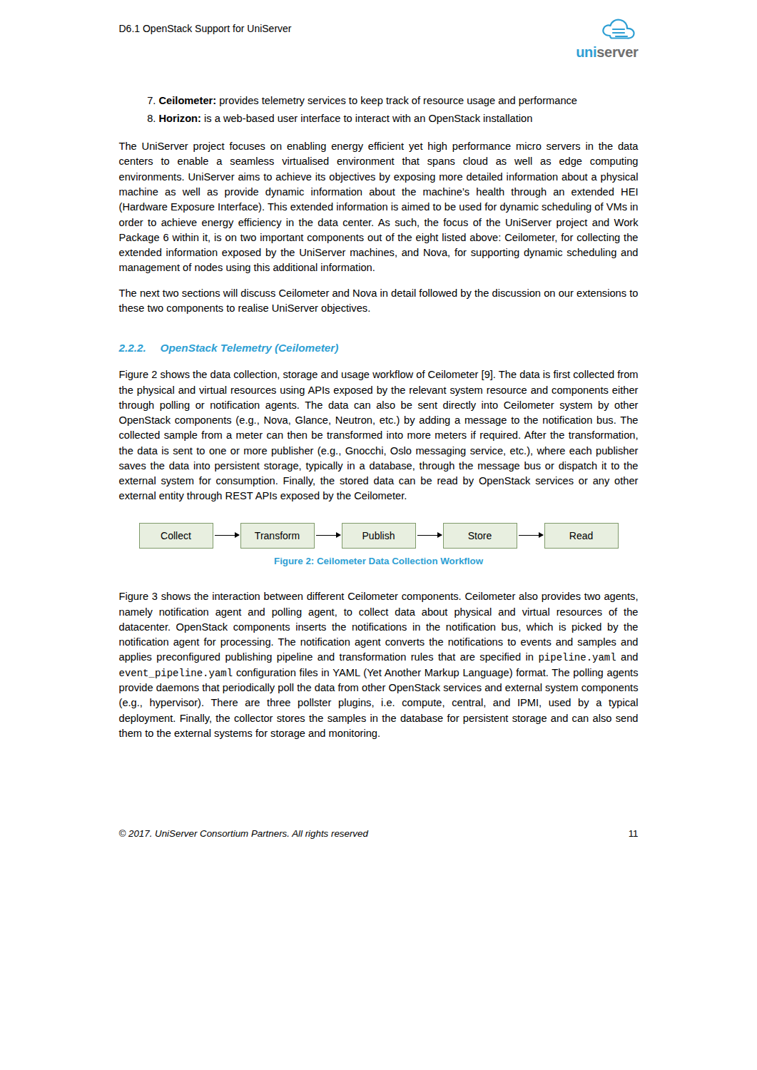D6.1 OpenStack Support for UniServer
uni server
Ceilometer: provides telemetry services to keep track of resource usage and performance
Horizon: is a web-based user interface to interact with an OpenStack installation
The UniServer project focuses on enabling energy efficient yet high performance micro servers in the data centers to enable a seamless virtualised environment that spans cloud as well as edge computing environments. UniServer aims to achieve its objectives by exposing more detailed information about a physical machine as well as provide dynamic information about the machine’s health through an extended HEI (Hardware Exposure Interface). This extended information is aimed to be used for dynamic scheduling of VMs in order to achieve energy efficiency in the data center. As such, the focus of the UniServer project and Work Package 6 within it, is on two important components out of the eight listed above: Ceilometer, for collecting the extended information exposed by the UniServer machines, and Nova, for supporting dynamic scheduling and management of nodes using this additional information.
The next two sections will discuss Ceilometer and Nova in detail followed by the discussion on our extensions to these two components to realise UniServer objectives.
2.2.2. OpenStack Telemetry (Ceilometer)
Figure 2 shows the data collection, storage and usage workflow of Ceilometer [9]. The data is first collected from the physical and virtual resources using APIs exposed by the relevant system resource and components either through polling or notification agents. The data can also be sent directly into Ceilometer system by other OpenStack components (e.g., Nova, Glance, Neutron, etc.) by adding a message to the notification bus. The collected sample from a meter can then be transformed into more meters if required. After the transformation, the data is sent to one or more publisher (e.g., Gnocchi, Oslo messaging service, etc.), where each publisher saves the data into persistent storage, typically in a database, through the message bus or dispatch it to the external system for consumption. Finally, the stored data can be read by OpenStack services or any other external entity through REST APIs exposed by the Ceilometer.
Collect
Transform
Publish
Store
Read
Figure 2: Ceilometer Data Collection Workflow
Figure 3 shows the interaction between different Ceilometer components. Ceilometer also provides two agents, namely notification agent and polling agent, to collect data about physical and virtual resources of the datacenter. OpenStack components inserts the notifications in the notification bus, which is picked by the notification agent for processing. The notification agent converts the notifications to events and samples and applies preconfigured publishing pipeline and transformation rules that are specified in pipeline.yaml and event_pipeline.yaml configuration files in YAML (Yet Another Markup Language) format. The polling agents provide daemons that periodically poll the data from other OpenStack services and external system components (e.g., hypervisor). There are three pollster plugins, i.e. compute, central, and IPMI, used by a typical deployment. Finally, the collector stores the samples in the database for persistent storage and can also send them to the external systems for storage and monitoring.
© 2017. UniServer Consortium Partners. All rights reserved
11